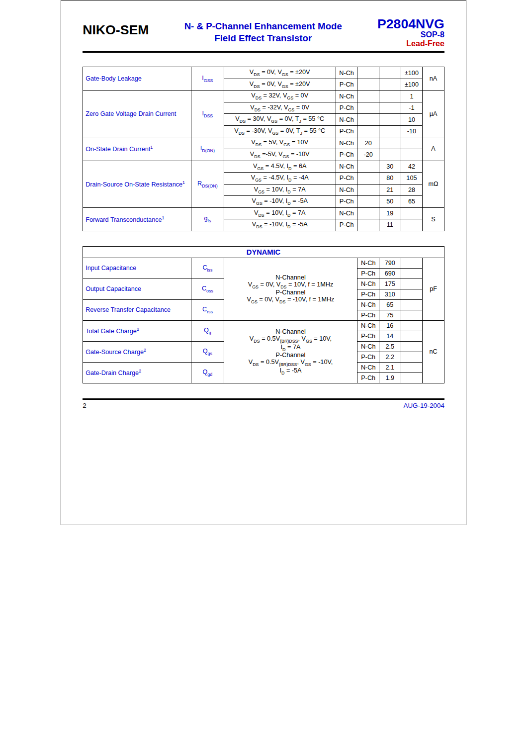NIKO-SEM
N- & P-Channel Enhancement Mode
Field Effect Transistor
P2804NVG
SOP-8
Lead-Free
| Gate-Body Leakage | I GSS | V DS = 0V, V GS = ±20V | N-Ch | | | ±100 | nA |
| V DS = 0V, V GS = ±20V | P-Ch | | | ±100 |
| Zero Gate Voltage Drain Current | I DSS | V DS = 32V, V GS = 0V | N-Ch | | | 1 | µA |
| V DS = -32V, V GS = 0V | P-Ch | | | -1 |
| V DS = 30V, V GS = 0V, T J = 55 °C | N-Ch | | | 10 |
| V DS = -30V, V GS = 0V, T J = 55 °C | P-Ch | | | -10 |
| On-State Drain Current 1 | I D(ON) | V DS = 5V, V GS = 10V | N-Ch | 20 | | | A |
| V DS =-5V, V GS = -10V | P-Ch | -20 | | |
| Drain-Source On-State Resistance 1 | R DS(ON) | V GS = 4.5V, I D = 6A | N-Ch | | 30 | 42 | mΩ |
| V GS = -4.5V, I D = -4A | P-Ch | | 80 | 105 |
| V GS = 10V, I D = 7A | N-Ch | | 21 | 28 |
| V GS = -10V, I D = -5A | P-Ch | | 50 | 65 |
| Forward Transconductance 1 | g fs | V DS = 10V, I D = 7A | N-Ch | | 19 | | S |
| V DS = -10V, I D = -5A | P-Ch | | 11 | |
| DYNAMIC |
| Input Capacitance | C iss | N-Channel V GS = 0V, V DS = 10V, f = 1MHz P-Channel V GS = 0V, V DS = -10V, f = 1MHz | N-Ch | 790 | | pF |
| P-Ch | 690 | |
| Output Capacitance | C oss | N-Ch | 175 | |
| P-Ch | 310 | |
| Reverse Transfer Capacitance | C rss | N-Ch | 65 | |
| P-Ch | 75 | |
| Total Gate Charge 2 | Q g | N-Channel V DS = 0.5V (BR)DSS , V GS = 10V, I D = 7A P-Channel V DS = 0.5V (BR)DSS , V GS = -10V, I D = -5A | N-Ch | 16 | | nC |
| P-Ch | 14 | |
| Gate-Source Charge 2 | Q gs | N-Ch | 2.5 | |
| P-Ch | 2.2 | |
| Gate-Drain Charge 2 | Q gd | N-Ch | 2.1 | |
| P-Ch | 1.9 | |
2
AUG-19-2004